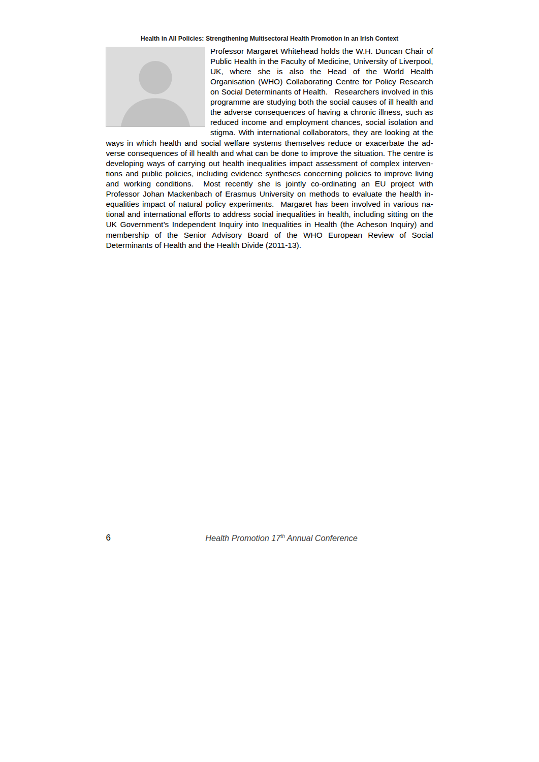Health in All Policies: Strengthening Multisectoral Health Promotion in an Irish Context
Professor Margaret Whitehead holds the W.H. Duncan Chair of Public Health in the Faculty of Medicine, University of Liverpool, UK, where she is also the Head of the World Health Organisation (WHO) Collaborating Centre for Policy Research on Social Determinants of Health. Researchers involved in this programme are studying both the social causes of ill health and the adverse consequences of having a chronic illness, such as reduced income and employment chances, social isolation and stigma. With international collaborators, they are looking at the ways in which health and social welfare systems themselves reduce or exacerbate the adverse consequences of ill health and what can be done to improve the situation. The centre is developing ways of carrying out health inequalities impact assessment of complex interventions and public policies, including evidence syntheses concerning policies to improve living and working conditions. Most recently she is jointly co-ordinating an EU project with Professor Johan Mackenbach of Erasmus University on methods to evaluate the health inequalities impact of natural policy experiments. Margaret has been involved in various national and international efforts to address social inequalities in health, including sitting on the UK Government’s Independent Inquiry into Inequalities in Health (the Acheson Inquiry) and membership of the Senior Advisory Board of the WHO European Review of Social Determinants of Health and the Health Divide (2011-13).
6
Health Promotion 17th Annual Conference